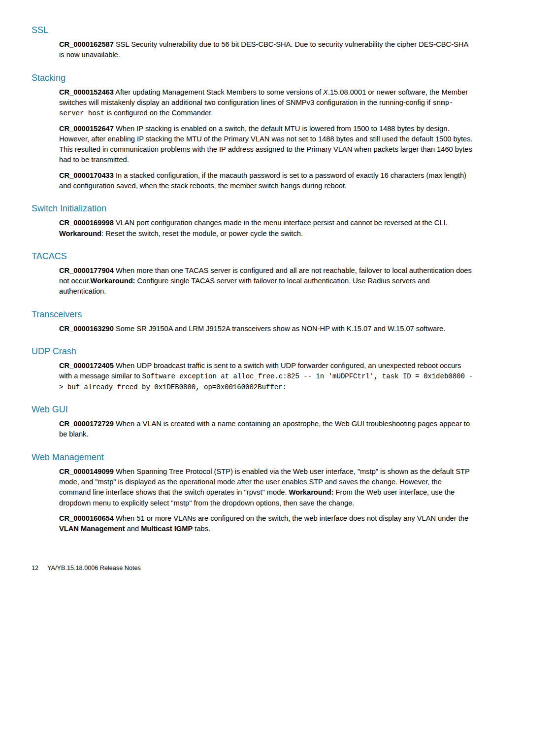SSL
CR_0000162587 SSL Security vulnerability due to 56 bit DES-CBC-SHA. Due to security vulnerability the cipher DES-CBC-SHA is now unavailable.
Stacking
CR_0000152463 After updating Management Stack Members to some versions of X.15.08.0001 or newer software, the Member switches will mistakenly display an additional two configuration lines of SNMPv3 configuration in the running-config if snmp-server host is configured on the Commander.
CR_0000152647 When IP stacking is enabled on a switch, the default MTU is lowered from 1500 to 1488 bytes by design. However, after enabling IP stacking the MTU of the Primary VLAN was not set to 1488 bytes and still used the default 1500 bytes. This resulted in communication problems with the IP address assigned to the Primary VLAN when packets larger than 1460 bytes had to be transmitted.
CR_0000170433 In a stacked configuration, if the macauth password is set to a password of exactly 16 characters (max length) and configuration saved, when the stack reboots, the member switch hangs during reboot.
Switch Initialization
CR_0000169998 VLAN port configuration changes made in the menu interface persist and cannot be reversed at the CLI. Workaround: Reset the switch, reset the module, or power cycle the switch.
TACACS
CR_0000177904 When more than one TACAS server is configured and all are not reachable, failover to local authentication does not occur.Workaround: Configure single TACAS server with failover to local authentication. Use Radius servers and authentication.
Transceivers
CR_0000163290 Some SR J9150A and LRM J9152A transceivers show as NON-HP with K.15.07 and W.15.07 software.
UDP Crash
CR_0000172405 When UDP broadcast traffic is sent to a switch with UDP forwarder configured, an unexpected reboot occurs with a message similar to Software exception at alloc_free.c:825 -- in 'mUDPFCtrl', task ID = 0x1deb0800 -> buf already freed by 0x1DEB0800, op=0x00160002Buffer:
Web GUI
CR_0000172729 When a VLAN is created with a name containing an apostrophe, the Web GUI troubleshooting pages appear to be blank.
Web Management
CR_0000149099 When Spanning Tree Protocol (STP) is enabled via the Web user interface, "mstp" is shown as the default STP mode, and "mstp" is displayed as the operational mode after the user enables STP and saves the change. However, the command line interface shows that the switch operates in "rpvst" mode. Workaround: From the Web user interface, use the dropdown menu to explicitly select "mstp" from the dropdown options, then save the change.
CR_0000160654 When 51 or more VLANs are configured on the switch, the web interface does not display any VLAN under the VLAN Management and Multicast IGMP tabs.
12 YA/YB.15.18.0006 Release Notes